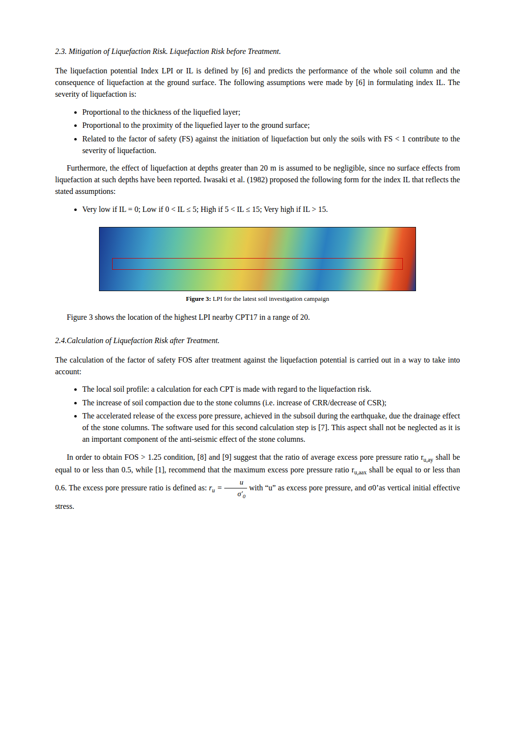2.3. Mitigation of Liquefaction Risk. Liquefaction Risk before Treatment.
The liquefaction potential Index LPI or IL is defined by [6] and predicts the performance of the whole soil column and the consequence of liquefaction at the ground surface. The following assumptions were made by [6] in formulating index IL. The severity of liquefaction is:
Proportional to the thickness of the liquefied layer;
Proportional to the proximity of the liquefied layer to the ground surface;
Related to the factor of safety (FS) against the initiation of liquefaction but only the soils with FS < 1 contribute to the severity of liquefaction.
Furthermore, the effect of liquefaction at depths greater than 20 m is assumed to be negligible, since no surface effects from liquefaction at such depths have been reported. Iwasaki et al. (1982) proposed the following form for the index IL that reflects the stated assumptions:
Very low if IL = 0; Low if 0 < IL ≤ 5; High if 5 < IL ≤ 15; Very high if IL > 15.
Figure 3: LPI for the latest soil investigation campaign
Figure 3 shows the location of the highest LPI nearby CPT17 in a range of 20.
2.4.Calculation of Liquefaction Risk after Treatment.
The calculation of the factor of safety FOS after treatment against the liquefaction potential is carried out in a way to take into account:
The local soil profile: a calculation for each CPT is made with regard to the liquefaction risk.
The increase of soil compaction due to the stone columns (i.e. increase of CRR/decrease of CSR);
The accelerated release of the excess pore pressure, achieved in the subsoil during the earthquake, due the drainage effect of the stone columns. The software used for this second calculation step is [7]. This aspect shall not be neglected as it is an important component of the anti-seismic effect of the stone columns.
In order to obtain FOS > 1.25 condition, [8] and [9] suggest that the ratio of average excess pore pressure ratio ru,ay shall be equal to or less than 0.5, while [1], recommend that the maximum excess pore pressure ratio ru,aax shall be equal to or less than 0.6. The excess pore pressure ratio is defined as: ru = uσ′0 with “u” as excess pore pressure, and σ0’as vertical initial effective stress.